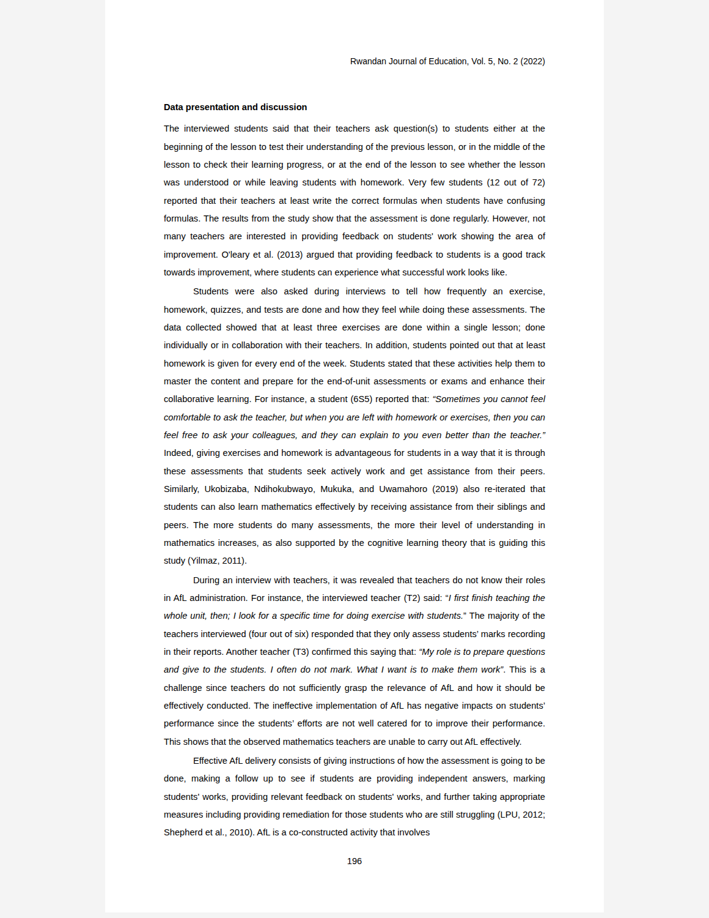Rwandan Journal of Education, Vol. 5, No. 2 (2022)
Data presentation and discussion
The interviewed students said that their teachers ask question(s) to students either at the beginning of the lesson to test their understanding of the previous lesson, or in the middle of the lesson to check their learning progress, or at the end of the lesson to see whether the lesson was understood or while leaving students with homework. Very few students (12 out of 72) reported that their teachers at least write the correct formulas when students have confusing formulas. The results from the study show that the assessment is done regularly. However, not many teachers are interested in providing feedback on students' work showing the area of improvement. O'leary et al. (2013) argued that providing feedback to students is a good track towards improvement, where students can experience what successful work looks like.
Students were also asked during interviews to tell how frequently an exercise, homework, quizzes, and tests are done and how they feel while doing these assessments. The data collected showed that at least three exercises are done within a single lesson; done individually or in collaboration with their teachers. In addition, students pointed out that at least homework is given for every end of the week. Students stated that these activities help them to master the content and prepare for the end-of-unit assessments or exams and enhance their collaborative learning. For instance, a student (6S5) reported that: “Sometimes you cannot feel comfortable to ask the teacher, but when you are left with homework or exercises, then you can feel free to ask your colleagues, and they can explain to you even better than the teacher.” Indeed, giving exercises and homework is advantageous for students in a way that it is through these assessments that students seek actively work and get assistance from their peers. Similarly, Ukobizaba, Ndihokubwayo, Mukuka, and Uwamahoro (2019) also re-iterated that students can also learn mathematics effectively by receiving assistance from their siblings and peers. The more students do many assessments, the more their level of understanding in mathematics increases, as also supported by the cognitive learning theory that is guiding this study (Yilmaz, 2011).
During an interview with teachers, it was revealed that teachers do not know their roles in AfL administration. For instance, the interviewed teacher (T2) said: “I first finish teaching the whole unit, then; I look for a specific time for doing exercise with students.” The majority of the teachers interviewed (four out of six) responded that they only assess students’ marks recording in their reports. Another teacher (T3) confirmed this saying that: “My role is to prepare questions and give to the students. I often do not mark. What I want is to make them work”. This is a challenge since teachers do not sufficiently grasp the relevance of AfL and how it should be effectively conducted. The ineffective implementation of AfL has negative impacts on students’ performance since the students’ efforts are not well catered for to improve their performance. This shows that the observed mathematics teachers are unable to carry out AfL effectively.
Effective AfL delivery consists of giving instructions of how the assessment is going to be done, making a follow up to see if students are providing independent answers, marking students' works, providing relevant feedback on students' works, and further taking appropriate measures including providing remediation for those students who are still struggling (LPU, 2012; Shepherd et al., 2010). AfL is a co-constructed activity that involves
196